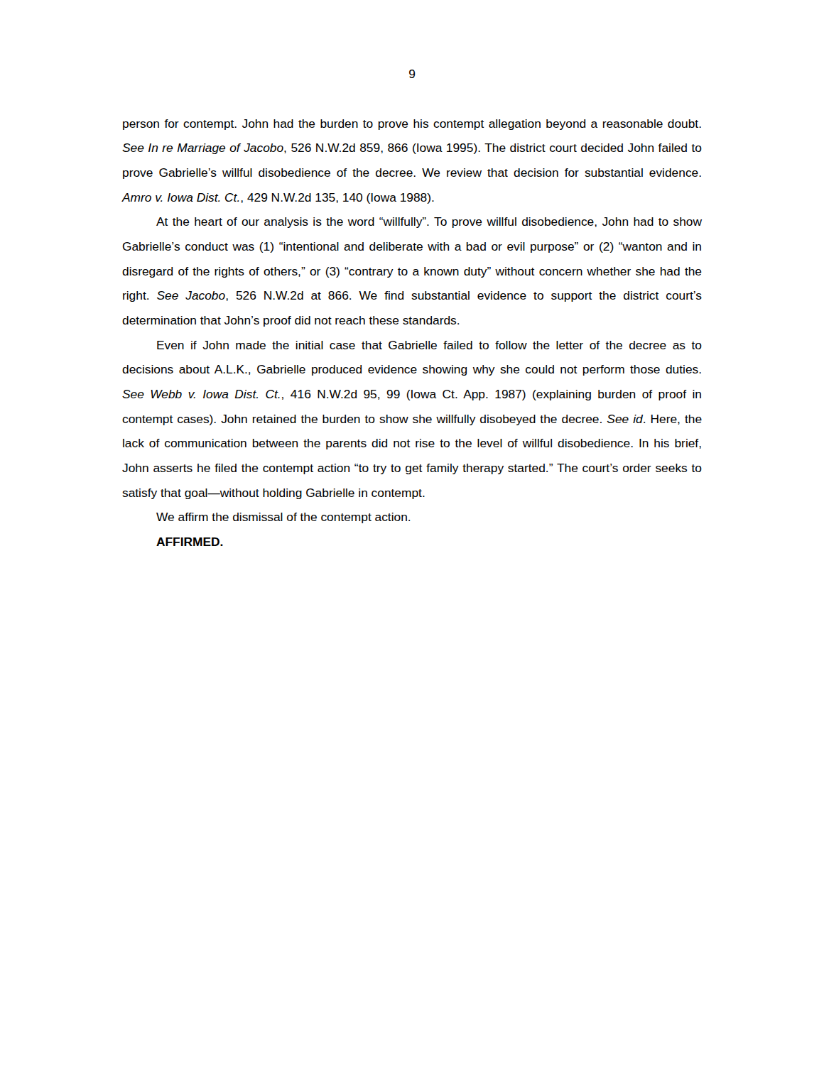9
person for contempt. John had the burden to prove his contempt allegation beyond a reasonable doubt. See In re Marriage of Jacobo, 526 N.W.2d 859, 866 (Iowa 1995). The district court decided John failed to prove Gabrielle’s willful disobedience of the decree. We review that decision for substantial evidence. Amro v. Iowa Dist. Ct., 429 N.W.2d 135, 140 (Iowa 1988).
At the heart of our analysis is the word “willfully”. To prove willful disobedience, John had to show Gabrielle’s conduct was (1) “intentional and deliberate with a bad or evil purpose” or (2) “wanton and in disregard of the rights of others,” or (3) “contrary to a known duty” without concern whether she had the right. See Jacobo, 526 N.W.2d at 866. We find substantial evidence to support the district court’s determination that John’s proof did not reach these standards.
Even if John made the initial case that Gabrielle failed to follow the letter of the decree as to decisions about A.L.K., Gabrielle produced evidence showing why she could not perform those duties. See Webb v. Iowa Dist. Ct., 416 N.W.2d 95, 99 (Iowa Ct. App. 1987) (explaining burden of proof in contempt cases). John retained the burden to show she willfully disobeyed the decree. See id. Here, the lack of communication between the parents did not rise to the level of willful disobedience. In his brief, John asserts he filed the contempt action “to try to get family therapy started.” The court’s order seeks to satisfy that goal—without holding Gabrielle in contempt.
We affirm the dismissal of the contempt action.
AFFIRMED.